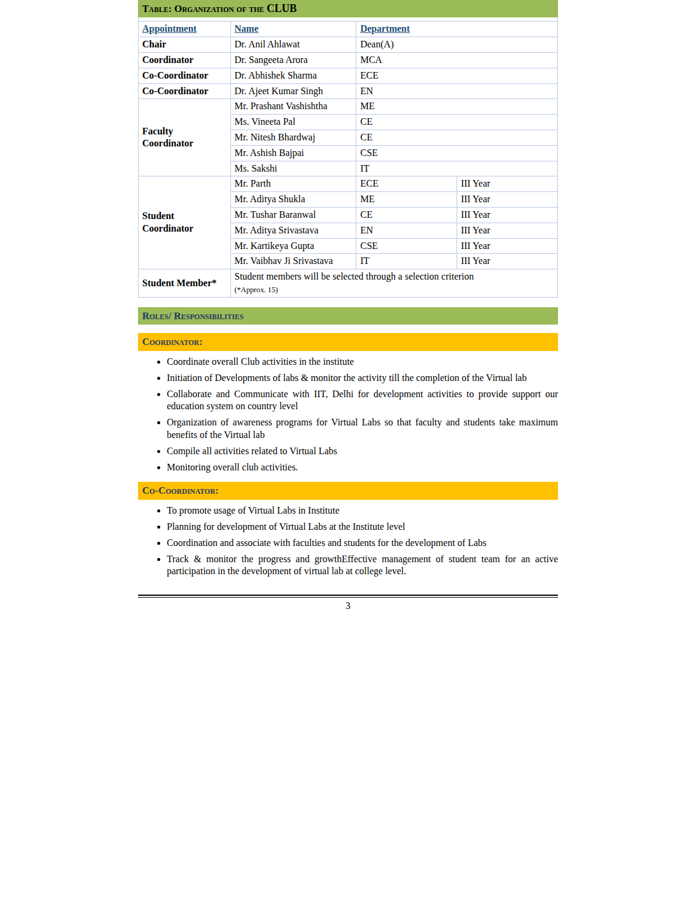| Table: Organization of the CLUB |
| Appointment | Name | Department |
| Chair | Dr. Anil Ahlawat | Dean(A) |
| Coordinator | Dr. Sangeeta Arora | MCA |
| Co-Coordinator | Dr. Abhishek Sharma | ECE |
| Co-Coordinator | Dr. Ajeet Kumar Singh | EN |
| Faculty Coordinator | Mr. Prashant Vashishtha | ME |
| Ms. Vineeta Pal | CE |
| Mr. Nitesh Bhardwaj | CE |
| Mr. Ashish Bajpai | CSE |
| Ms. Sakshi | IT |
| Student Coordinator | Mr. Parth | ECE | III Year |
| Mr. Aditya Shukla | ME | III Year |
| Mr. Tushar Baranwal | CE | III Year |
| Mr. Aditya Srivastava | EN | III Year |
| Mr. Kartikeya Gupta | CSE | III Year |
| Mr. Vaibhav Ji Srivastava | IT | III Year |
| Student Member* | Student members will be selected through a selection criterion (*Approx. 15) |
Roles/ Responsibilities
Coordinator:
Coordinate overall Club activities in the institute
Initiation of Developments of labs & monitor the activity till the completion of the Virtual lab
Collaborate and Communicate with IIT, Delhi for development activities to provide support our education system on country level
Organization of awareness programs for Virtual Labs so that faculty and students take maximum benefits of the Virtual lab
Compile all activities related to Virtual Labs
Monitoring overall club activities.
Co-Coordinator:
To promote usage of Virtual Labs in Institute
Planning for development of Virtual Labs at the Institute level
Coordination and associate with faculties and students for the development of Labs
Track & monitor the progress and growthEffective management of student team for an active participation in the development of virtual lab at college level.
3